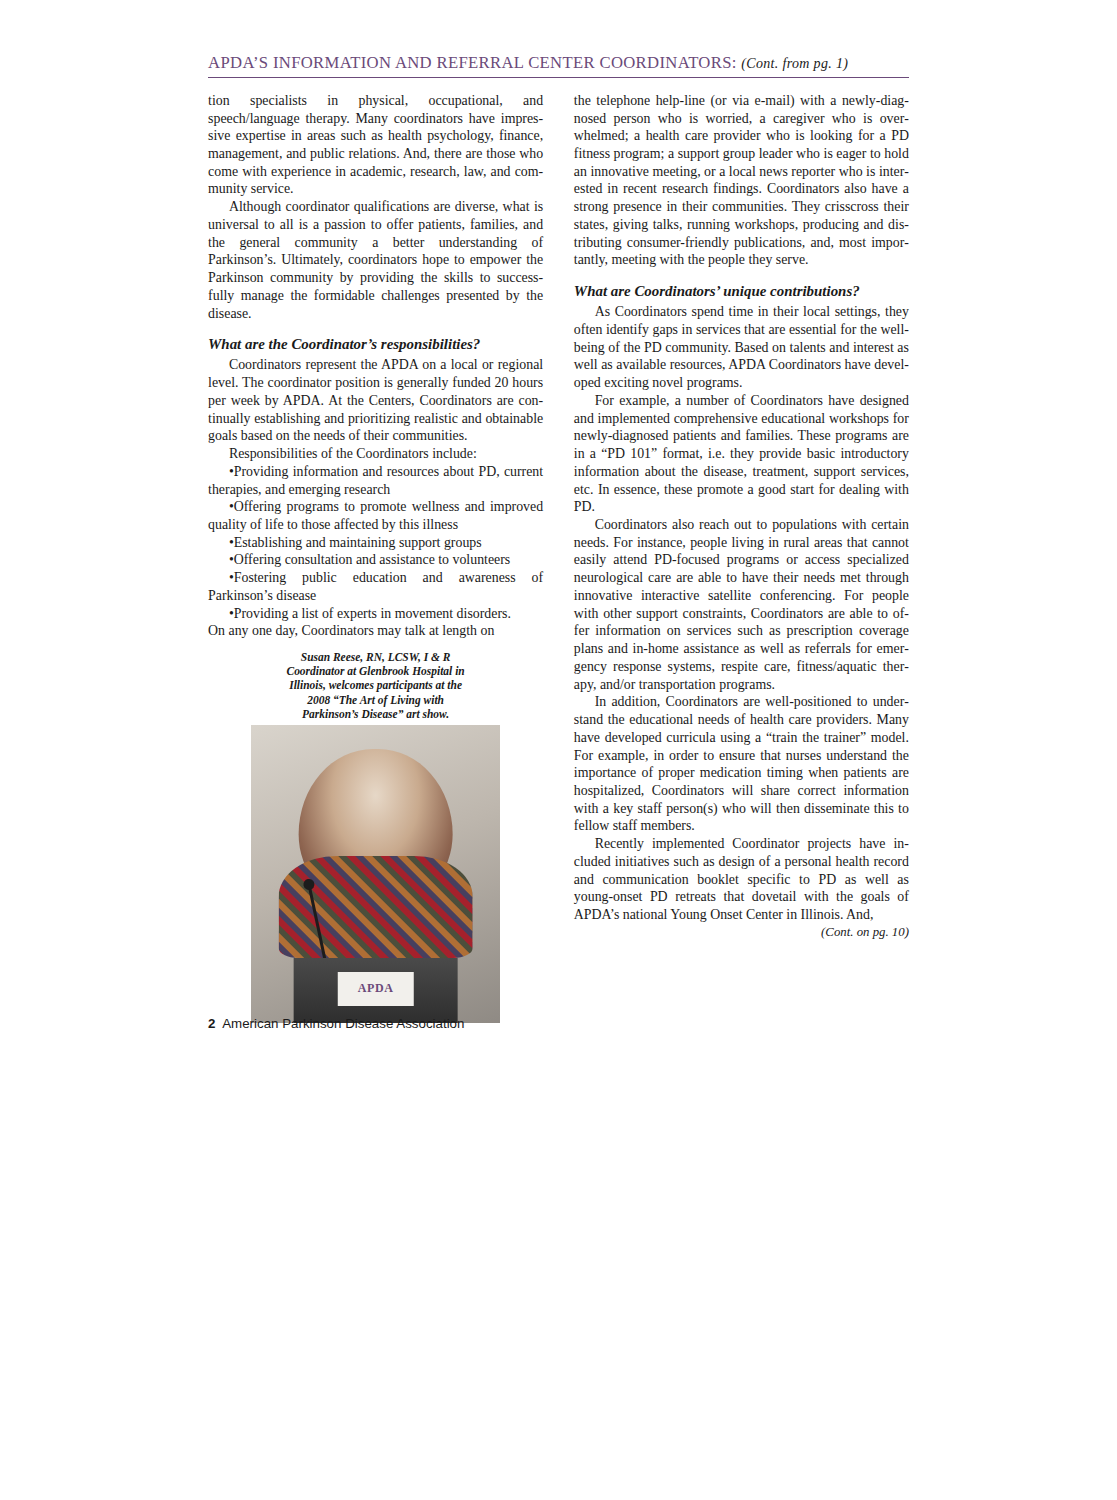APDA’s Information and Referral Center Coordinators: (Cont. from pg. 1)
tion specialists in physical, occupational, and speech/language therapy. Many coordinators have impressive expertise in areas such as health psychology, finance, management, and public relations. And, there are those who come with experience in academic, research, law, and community service.
Although coordinator qualifications are diverse, what is universal to all is a passion to offer patients, families, and the general community a better understanding of Parkinson’s. Ultimately, coordinators hope to empower the Parkinson community by providing the skills to successfully manage the formidable challenges presented by the disease.
What are the Coordinator’s responsibilities?
Coordinators represent the APDA on a local or regional level. The coordinator position is generally funded 20 hours per week by APDA. At the Centers, Coordinators are continually establishing and prioritizing realistic and obtainable goals based on the needs of their communities.
Responsibilities of the Coordinators include:
•Providing information and resources about PD, current therapies, and emerging research
•Offering programs to promote wellness and improved quality of life to those affected by this illness
•Establishing and maintaining support groups
•Offering consultation and assistance to volunteers
•Fostering public education and awareness of Parkinson’s disease
•Providing a list of experts in movement disorders.
On any one day, Coordinators may talk at length on
Susan Reese, RN, LCSW, I & R Coordinator at Glenbrook Hospital in Illinois, welcomes participants at the 2008 “The Art of Living with Parkinson’s Disease” art show.
APDA
the telephone help-line (or via e-mail) with a newly-diagnosed person who is worried, a caregiver who is overwhelmed; a health care provider who is looking for a PD fitness program; a support group leader who is eager to hold an innovative meeting, or a local news reporter who is interested in recent research findings. Coordinators also have a strong presence in their communities. They crisscross their states, giving talks, running workshops, producing and distributing consumer-friendly publications, and, most importantly, meeting with the people they serve.
What are Coordinators’ unique contributions?
As Coordinators spend time in their local settings, they often identify gaps in services that are essential for the well-being of the PD community. Based on talents and interest as well as available resources, APDA Coordinators have developed exciting novel programs.
For example, a number of Coordinators have designed and implemented comprehensive educational workshops for newly-diagnosed patients and families. These programs are in a “PD 101” format, i.e. they provide basic introductory information about the disease, treatment, support services, etc. In essence, these promote a good start for dealing with PD.
Coordinators also reach out to populations with certain needs. For instance, people living in rural areas that cannot easily attend PD-focused programs or access specialized neurological care are able to have their needs met through innovative interactive satellite conferencing. For people with other support constraints, Coordinators are able to offer information on services such as prescription coverage plans and in-home assistance as well as referrals for emergency response systems, respite care, fitness/aquatic therapy, and/or transportation programs.
In addition, Coordinators are well-positioned to understand the educational needs of health care providers. Many have developed curricula using a “train the trainer” model. For example, in order to ensure that nurses understand the importance of proper medication timing when patients are hospitalized, Coordinators will share correct information with a key staff person(s) who will then disseminate this to fellow staff members.
Recently implemented Coordinator projects have included initiatives such as design of a personal health record and communication booklet specific to PD as well as young-onset PD retreats that dovetail with the goals of APDA’s national Young Onset Center in Illinois. And,
(Cont. on pg. 10)
2 American Parkinson Disease Association